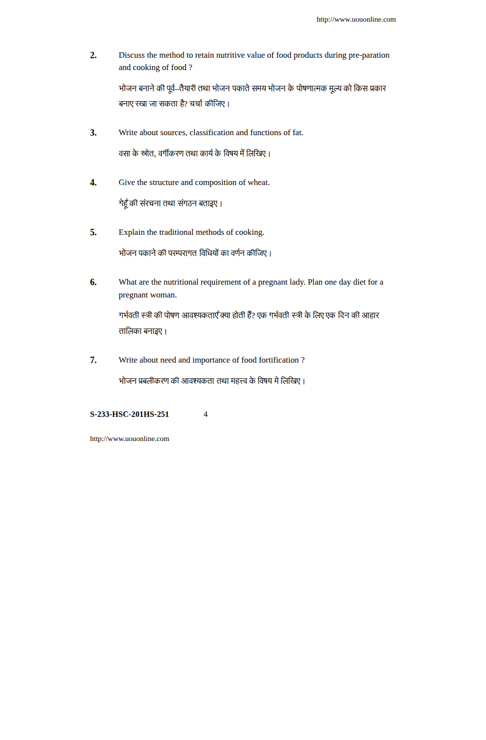http://www.uouonline.com
2.
Discuss the method to retain nutritive value of food products during pre-paration and cooking of food ?
भोजन बनाने की पूर्व–तैयारी तथा भोजन पकाते समय भोजन के पोषणात्मक मूल्य को किस प्रकार बनाए रखा जा सकता है? चर्चा कीजिए।
3.
Write about sources, classification and functions of fat.
वसा के स्रोत, वर्गीकरण तथा कार्य के विषय में लिखिए।
4.
Give the structure and composition of wheat.
गेहूँ की संरचना तथा संगठन बताइए।
5.
Explain the traditional methods of cooking.
भोजन पकाने की परम्परागत विधियों का वर्णन कीजिए।
6.
What are the nutritional requirement of a pregnant lady. Plan one day diet for a pregnant woman.
गर्भवती स्त्री की पोषण आवश्यकताएँ क्या होती हैं? एक गर्भवती स्त्री के लिए एक दिन की आहार तालिका बनाइए।
7.
Write about need and importance of food fortification ?
भोजन प्रबलीकरण की आवश्यकता तथा महत्त्व के विषय मे लिखिए।
S-233-HSC-201HS-251 4
http://www.uouonline.com